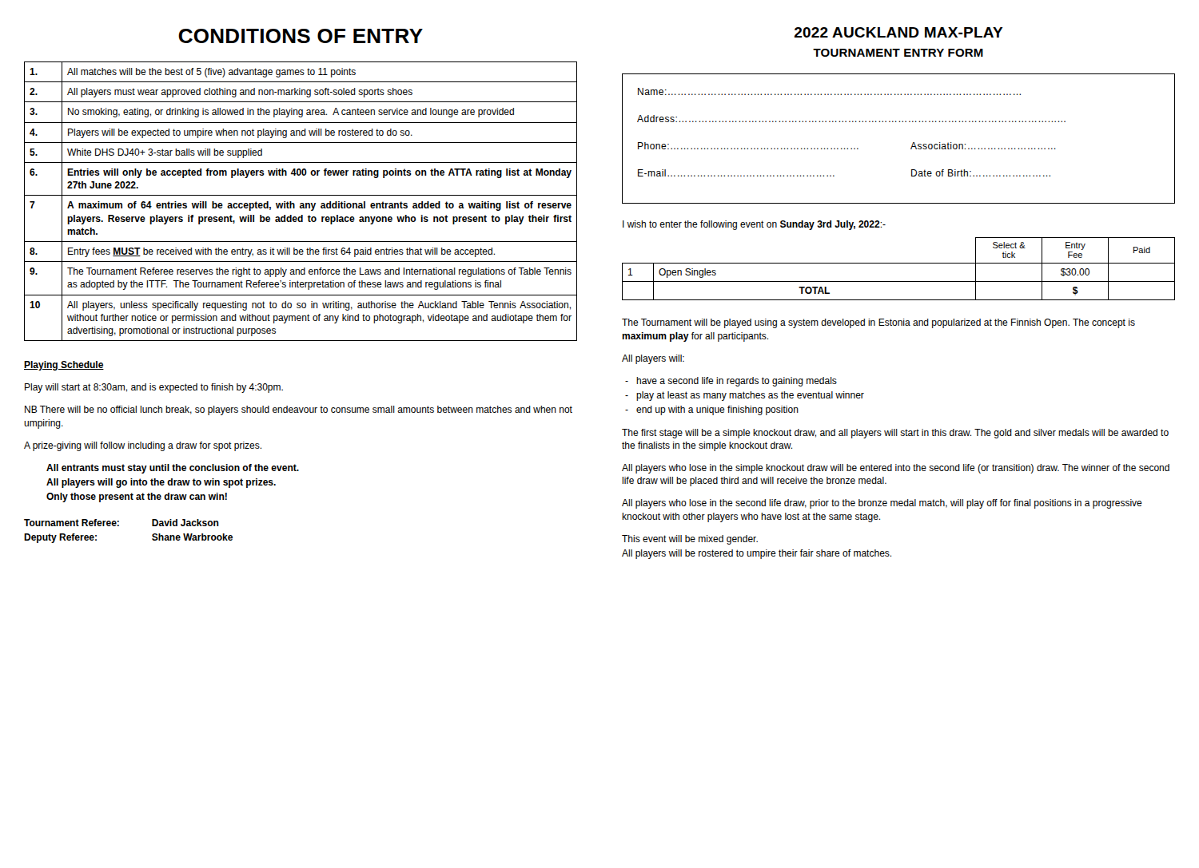CONDITIONS OF ENTRY
| 1. | All matches will be the best of 5 (five) advantage games to 11 points |
| 2. | All players must wear approved clothing and non-marking soft-soled sports shoes |
| 3. | No smoking, eating, or drinking is allowed in the playing area. A canteen service and lounge are provided |
| 4. | Players will be expected to umpire when not playing and will be rostered to do so. |
| 5. | White DHS DJ40+ 3-star balls will be supplied |
| 6. | Entries will only be accepted from players with 400 or fewer rating points on the ATTA rating list at Monday 27th June 2022. |
| 7 | A maximum of 64 entries will be accepted, with any additional entrants added to a waiting list of reserve players. Reserve players if present, will be added to replace anyone who is not present to play their first match. |
| 8. | Entry fees MUST be received with the entry, as it will be the first 64 paid entries that will be accepted. |
| 9. | The Tournament Referee reserves the right to apply and enforce the Laws and International regulations of Table Tennis as adopted by the ITTF. The Tournament Referee’s interpretation of these laws and regulations is final |
| 10 | All players, unless specifically requesting not to do so in writing, authorise the Auckland Table Tennis Association, without further notice or permission and without payment of any kind to photograph, videotape and audiotape them for advertising, promotional or instructional purposes |
Playing Schedule
Play will start at 8:30am, and is expected to finish by 4:30pm.
NB There will be no official lunch break, so players should endeavour to consume small amounts between matches and when not umpiring.
A prize-giving will follow including a draw for spot prizes.
All entrants must stay until the conclusion of the event.
All players will go into the draw to win spot prizes.
Only those present at the draw can win!
| Tournament Referee: | David Jackson |
| Deputy Referee: | Shane Warbrooke |
2022 AUCKLAND MAX-PLAY
TOURNAMENT ENTRY FORM
Name:……………………..………………………………………………...……………………
Address:…………………………………………………………………………………………………...…
Phone:…………………………………………………
Association:………………………
E-mail…………………...………………………
Date of Birth:……………………
I wish to enter the following event on Sunday 3rd July, 2022:-
| | | Select & tick | Entry Fee | Paid |
| --- | --- | --- | --- | --- |
| 1 | Open Singles | | $30.00 | |
| | TOTAL | | $ | |
The Tournament will be played using a system developed in Estonia and popularized at the Finnish Open. The concept is maximum play for all participants.
All players will:
have a second life in regards to gaining medals
play at least as many matches as the eventual winner
end up with a unique finishing position
The first stage will be a simple knockout draw, and all players will start in this draw. The gold and silver medals will be awarded to the finalists in the simple knockout draw.
All players who lose in the simple knockout draw will be entered into the second life (or transition) draw. The winner of the second life draw will be placed third and will receive the bronze medal.
All players who lose in the second life draw, prior to the bronze medal match, will play off for final positions in a progressive knockout with other players who have lost at the same stage.
This event will be mixed gender.
All players will be rostered to umpire their fair share of matches.